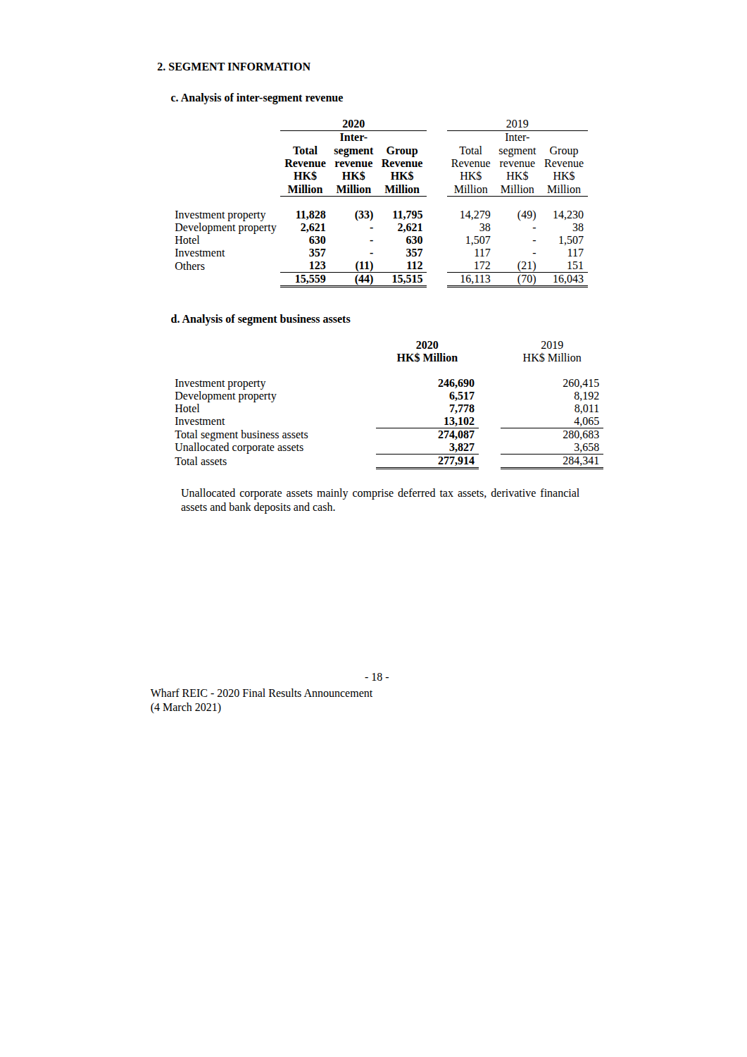2. SEGMENT INFORMATION
c. Analysis of inter-segment revenue
| | 2020 | | 2019 |
| | | Inter- | | | | Inter- | |
| | Total | segment | Group | | Total | segment | Group |
| | Revenue | revenue | Revenue | | Revenue | revenue | Revenue |
| | HK$ | HK$ | HK$ | | HK$ | HK$ | HK$ |
| | Million | Million | Million | | Million | Million | Million |
| Investment property | 11,828 | (33) | 11,795 | | 14,279 | (49) | 14,230 |
| Development property | 2,621 | - | 2,621 | | 38 | - | 38 |
| Hotel | 630 | - | 630 | | 1,507 | - | 1,507 |
| Investment | 357 | - | 357 | | 117 | - | 117 |
| Others | 123 | (11) | 112 | | 172 | (21) | 151 |
| | 15,559 | (44) | 15,515 | | 16,113 | (70) | 16,043 |
d. Analysis of segment business assets
| | 2020 | | 2019 |
| | HK$ Million | | HK$ Million |
| Investment property | 246,690 | | 260,415 |
| Development property | 6,517 | | 8,192 |
| Hotel | 7,778 | | 8,011 |
| Investment | 13,102 | | 4,065 |
| Total segment business assets | 274,087 | | 280,683 |
| Unallocated corporate assets | 3,827 | | 3,658 |
| Total assets | 277,914 | | 284,341 |
Unallocated corporate assets mainly comprise deferred tax assets, derivative financial assets and bank deposits and cash.
- 18 -
Wharf REIC - 2020 Final Results Announcement
(4 March 2021)